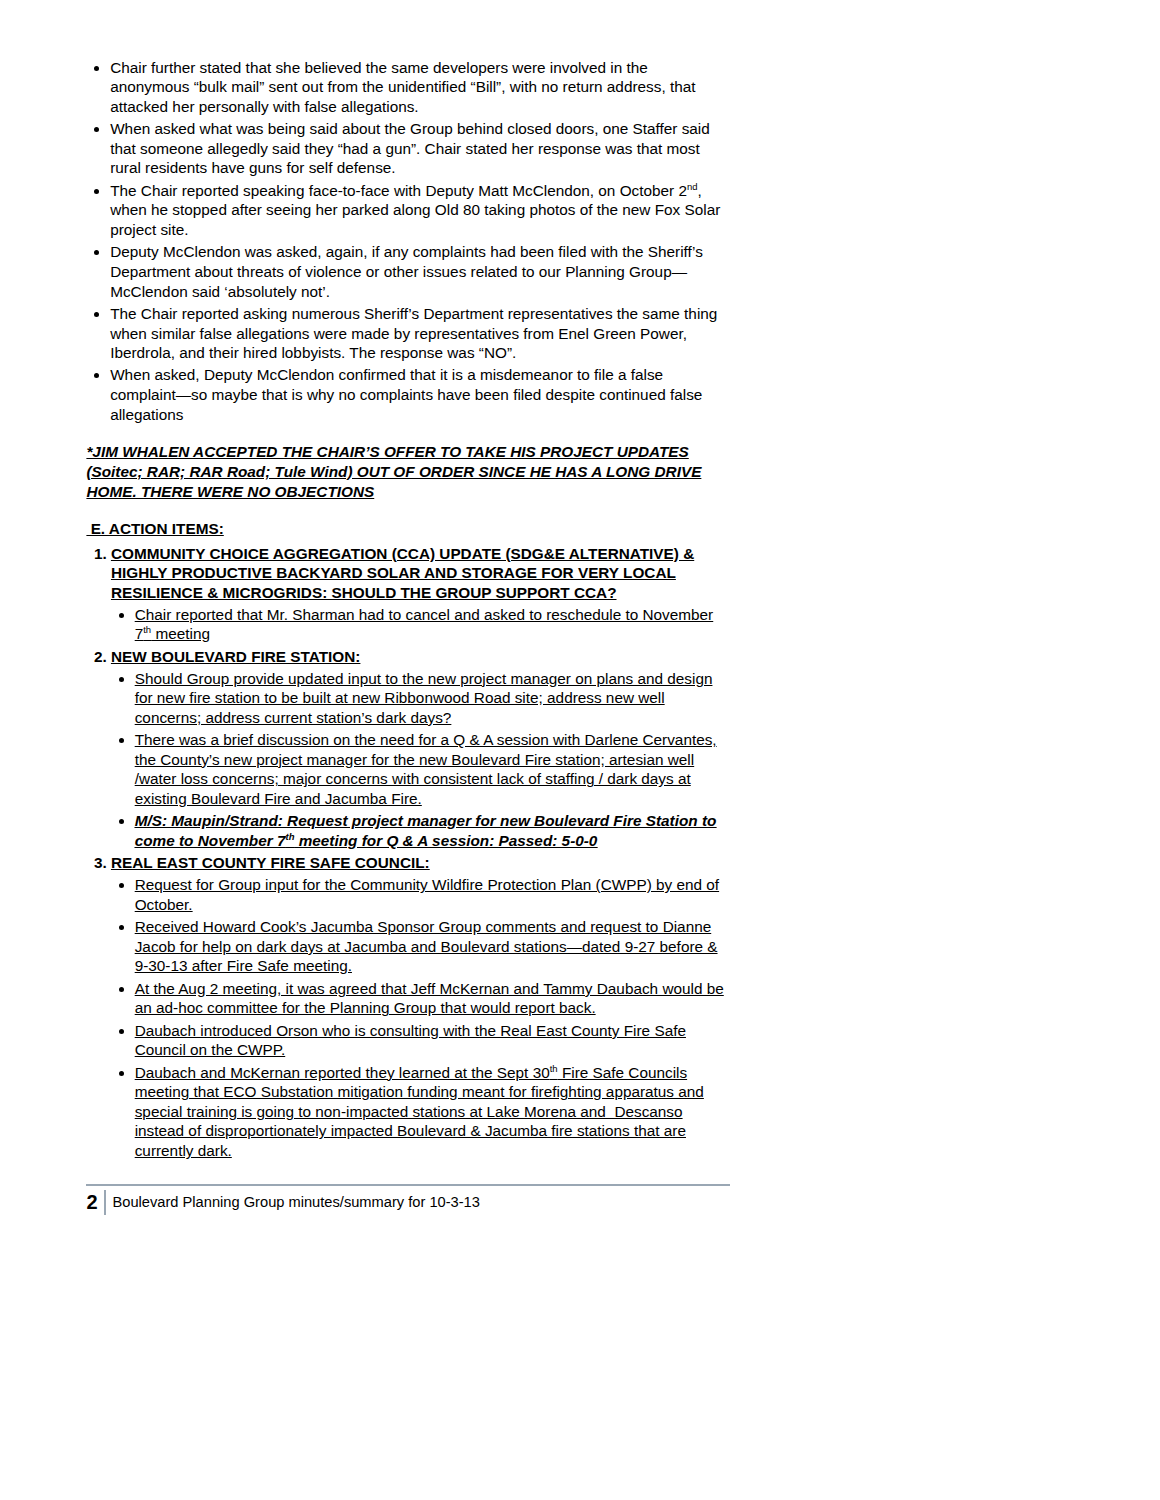Chair further stated that she believed the same developers were involved in the anonymous “bulk mail” sent out from the unidentified “Bill”, with no return address, that attacked her personally with false allegations.
When asked what was being said about the Group behind closed doors, one Staffer said that someone allegedly said they “had a gun”. Chair stated her response was that most rural residents have guns for self defense.
The Chair reported speaking face-to-face with Deputy Matt McClendon, on October 2nd, when he stopped after seeing her parked along Old 80 taking photos of the new Fox Solar project site.
Deputy McClendon was asked, again, if any complaints had been filed with the Sheriff’s Department about threats of violence or other issues related to our Planning Group—McClendon said ‘absolutely not’.
The Chair reported asking numerous Sheriff’s Department representatives the same thing when similar false allegations were made by representatives from Enel Green Power, Iberdrola, and their hired lobbyists. The response was “NO”.
When asked, Deputy McClendon confirmed that it is a misdemeanor to file a false complaint—so maybe that is why no complaints have been filed despite continued false allegations
*JIM WHALEN ACCEPTED THE CHAIR’S OFFER TO TAKE HIS PROJECT UPDATES (Soitec; RAR; RAR Road; Tule Wind) OUT OF ORDER SINCE HE HAS A LONG DRIVE HOME. THERE WERE NO OBJECTIONS
E. ACTION ITEMS:
COMMUNITY CHOICE AGGREGATION (CCA) UPDATE (SDG&E ALTERNATIVE) & HIGHLY PRODUCTIVE BACKYARD SOLAR AND STORAGE FOR VERY LOCAL RESILIENCE & MICROGRIDS: SHOULD THE GROUP SUPPORT CCA?
Chair reported that Mr. Sharman had to cancel and asked to reschedule to November 7th meeting
NEW BOULEVARD FIRE STATION:
Should Group provide updated input to the new project manager on plans and design for new fire station to be built at new Ribbonwood Road site; address new well concerns; address current station’s dark days?
There was a brief discussion on the need for a Q & A session with Darlene Cervantes, the County’s new project manager for the new Boulevard Fire station; artesian well /water loss concerns; major concerns with consistent lack of staffing / dark days at existing Boulevard Fire and Jacumba Fire.
M/S: Maupin/Strand: Request project manager for new Boulevard Fire Station to come to November 7th meeting for Q & A session: Passed: 5-0-0
REAL EAST COUNTY FIRE SAFE COUNCIL:
Request for Group input for the Community Wildfire Protection Plan (CWPP) by end of October.
Received Howard Cook’s Jacumba Sponsor Group comments and request to Dianne Jacob for help on dark days at Jacumba and Boulevard stations—dated 9-27 before & 9-30-13 after Fire Safe meeting.
At the Aug 2 meeting, it was agreed that Jeff McKernan and Tammy Daubach would be an ad-hoc committee for the Planning Group that would report back.
Daubach introduced Orson who is consulting with the Real East County Fire Safe Council on the CWPP.
Daubach and McKernan reported they learned at the Sept 30th Fire Safe Councils meeting that ECO Substation mitigation funding meant for firefighting apparatus and special training is going to non-impacted stations at Lake Morena and Descanso instead of disproportionately impacted Boulevard & Jacumba fire stations that are currently dark.
2 Boulevard Planning Group minutes/summary for 10-3-13